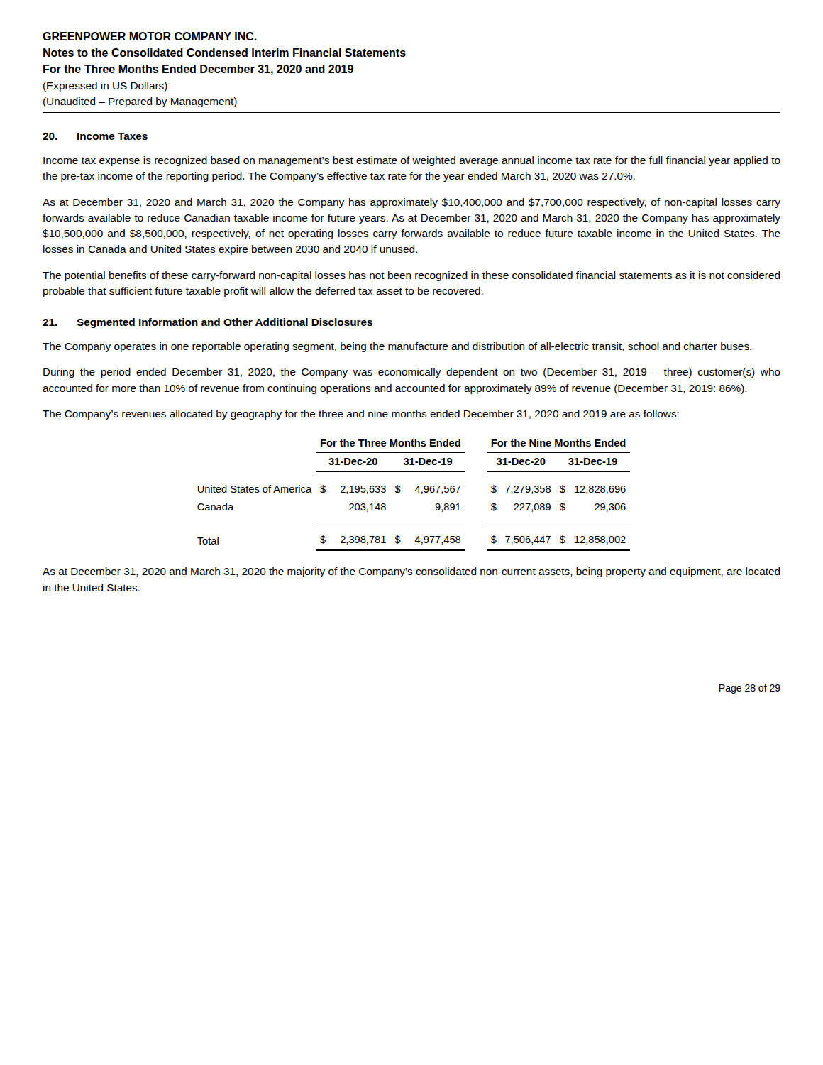GREENPOWER MOTOR COMPANY INC.
Notes to the Consolidated Condensed Interim Financial Statements
For the Three Months Ended December 31, 2020 and 2019
(Expressed in US Dollars)
(Unaudited – Prepared by Management)
20. Income Taxes
Income tax expense is recognized based on management’s best estimate of weighted average annual income tax rate for the full financial year applied to the pre-tax income of the reporting period. The Company’s effective tax rate for the year ended March 31, 2020 was 27.0%.
As at December 31, 2020 and March 31, 2020 the Company has approximately $10,400,000 and $7,700,000 respectively, of non-capital losses carry forwards available to reduce Canadian taxable income for future years. As at December 31, 2020 and March 31, 2020 the Company has approximately $10,500,000 and $8,500,000, respectively, of net operating losses carry forwards available to reduce future taxable income in the United States. The losses in Canada and United States expire between 2030 and 2040 if unused.
The potential benefits of these carry-forward non-capital losses has not been recognized in these consolidated financial statements as it is not considered probable that sufficient future taxable profit will allow the deferred tax asset to be recovered.
21. Segmented Information and Other Additional Disclosures
The Company operates in one reportable operating segment, being the manufacture and distribution of all-electric transit, school and charter buses.
During the period ended December 31, 2020, the Company was economically dependent on two (December 31, 2019 – three) customer(s) who accounted for more than 10% of revenue from continuing operations and accounted for approximately 89% of revenue (December 31, 2019: 86%).
The Company’s revenues allocated by geography for the three and nine months ended December 31, 2020 and 2019 are as follows:
| | For the Three Months Ended | | For the Nine Months Ended |
| | 31-Dec-20 | 31-Dec-19 | | 31-Dec-20 | 31-Dec-19 |
| United States of America | $ | 2,195,633 | $ | 4,967,567 | | $ | 7,279,358 | $ | 12,828,696 |
| Canada | | 203,148 | | 9,891 | | $ | 227,089 | $ | 29,306 |
| Total | $ | 2,398,781 | $ | 4,977,458 | | $ | 7,506,447 | $ | 12,858,002 |
As at December 31, 2020 and March 31, 2020 the majority of the Company’s consolidated non-current assets, being property and equipment, are located in the United States.
Page 28 of 29